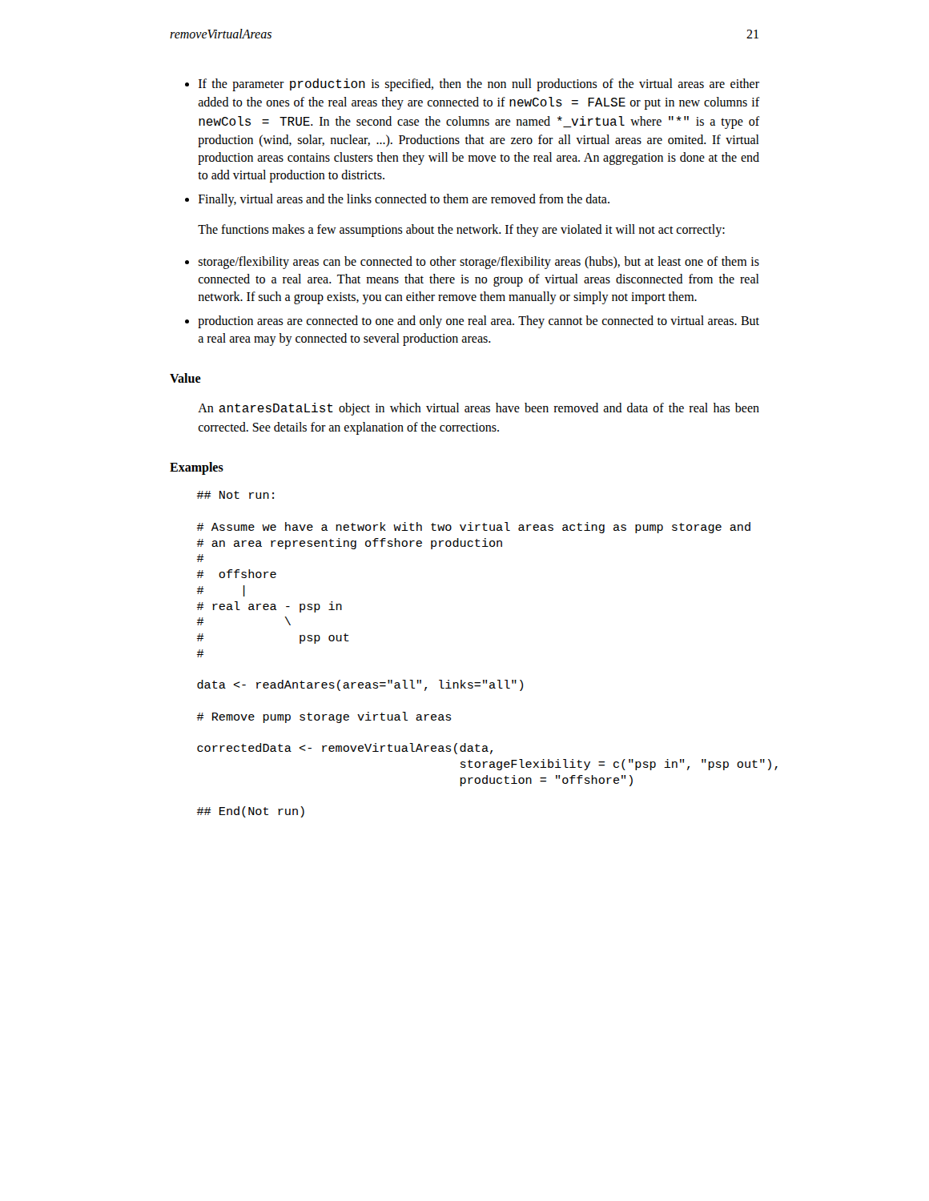removeVirtualAreas 21
If the parameter production is specified, then the non null productions of the virtual areas are either added to the ones of the real areas they are connected to if newCols = FALSE or put in new columns if newCols = TRUE. In the second case the columns are named *_virtual where "*" is a type of production (wind, solar, nuclear, ...). Productions that are zero for all virtual areas are omited. If virtual production areas contains clusters then they will be move to the real area. An aggregation is done at the end to add virtual production to districts.
Finally, virtual areas and the links connected to them are removed from the data.
The functions makes a few assumptions about the network. If they are violated it will not act correctly:
storage/flexibility areas can be connected to other storage/flexibility areas (hubs), but at least one of them is connected to a real area. That means that there is no group of virtual areas disconnected from the real network. If such a group exists, you can either remove them manually or simply not import them.
production areas are connected to one and only one real area. They cannot be connected to virtual areas. But a real area may by connected to several production areas.
Value
An antaresDataList object in which virtual areas have been removed and data of the real has been corrected. See details for an explanation of the corrections.
Examples
## Not run:

# Assume we have a network with two virtual areas acting as pump storage and
# an area representing offshore production
#
#  offshore
#     |
# real area - psp in
#           \
#             psp out
#

data <- readAntares(areas="all", links="all")

# Remove pump storage virtual areas

correctedData <- removeVirtualAreas(data,
                                    storageFlexibility = c("psp in", "psp out"),
                                    production = "offshore")

## End(Not run)